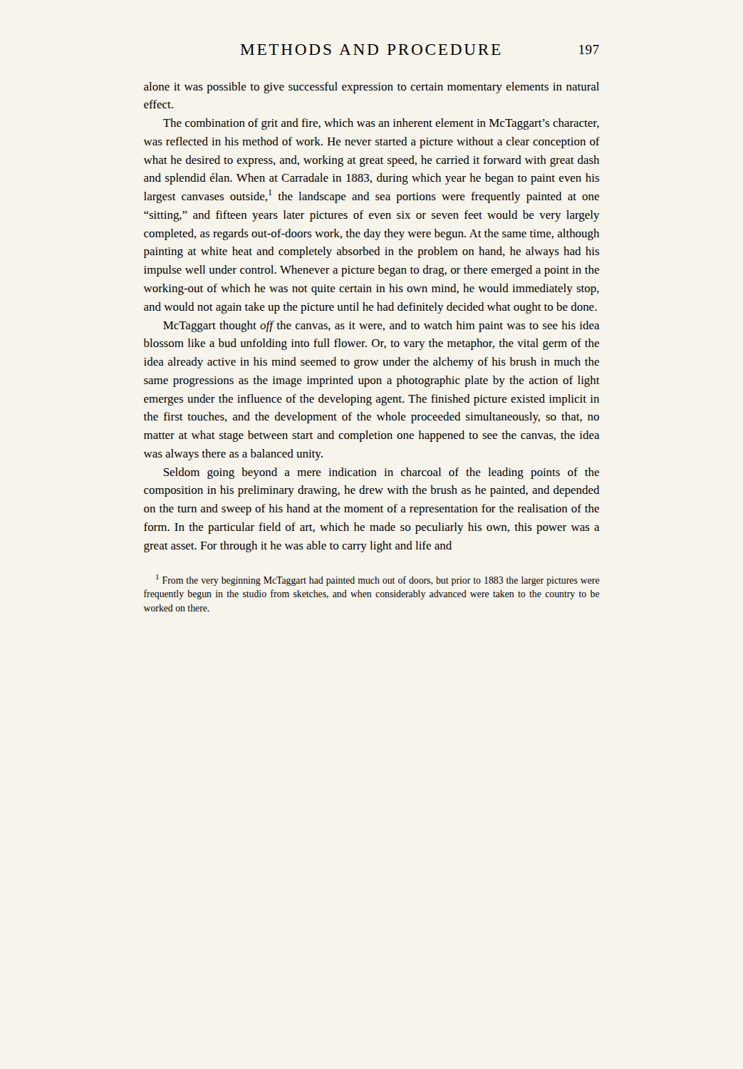METHODS AND PROCEDURE
197
alone it was possible to give successful expression to certain momentary elements in natural effect.
The combination of grit and fire, which was an inherent element in McTaggart’s character, was reflected in his method of work. He never started a picture without a clear conception of what he desired to express, and, working at great speed, he carried it forward with great dash and splendid élan. When at Carradale in 1883, during which year he began to paint even his largest canvases outside,1 the landscape and sea portions were frequently painted at one “sitting,” and fifteen years later pictures of even six or seven feet would be very largely completed, as regards out-of-doors work, the day they were begun. At the same time, although painting at white heat and completely absorbed in the problem on hand, he always had his impulse well under control. Whenever a picture began to drag, or there emerged a point in the working-out of which he was not quite certain in his own mind, he would immediately stop, and would not again take up the picture until he had definitely decided what ought to be done.
McTaggart thought off the canvas, as it were, and to watch him paint was to see his idea blossom like a bud unfolding into full flower. Or, to vary the metaphor, the vital germ of the idea already active in his mind seemed to grow under the alchemy of his brush in much the same progressions as the image imprinted upon a photographic plate by the action of light emerges under the influence of the developing agent. The finished picture existed implicit in the first touches, and the development of the whole proceeded simultaneously, so that, no matter at what stage between start and completion one happened to see the canvas, the idea was always there as a balanced unity.
Seldom going beyond a mere indication in charcoal of the leading points of the composition in his preliminary drawing, he drew with the brush as he painted, and depended on the turn and sweep of his hand at the moment of a representation for the realisation of the form. In the particular field of art, which he made so peculiarly his own, this power was a great asset. For through it he was able to carry light and life and
1 From the very beginning McTaggart had painted much out of doors, but prior to 1883 the larger pictures were frequently begun in the studio from sketches, and when considerably advanced were taken to the country to be worked on there.